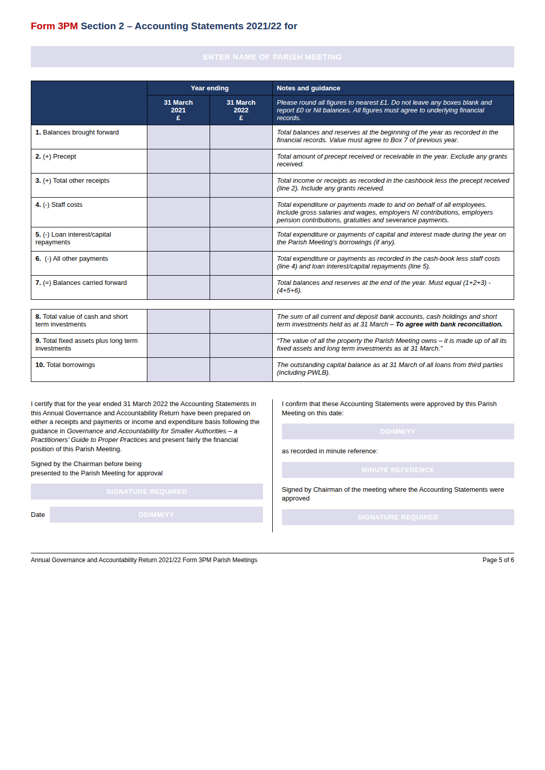Form 3PM Section 2 – Accounting Statements 2021/22 for
ENTER NAME OF PARISH MEETING
| | Year ending | Notes and guidance |
| --- | --- | --- |
| 31 March 2021 £ | 31 March 2022 £ | Please round all figures to nearest £1. Do not leave any boxes blank and report £0 or Nil balances. All figures must agree to underlying financial records. |
| 1. Balances brought forward | | | Total balances and reserves at the beginning of the year as recorded in the financial records. Value must agree to Box 7 of previous year. |
| 2. (+) Precept | | | Total amount of precept received or receivable in the year. Exclude any grants received. |
| 3. (+) Total other receipts | | | Total income or receipts as recorded in the cashbook less the precept received (line 2). Include any grants received. |
| 4. (-) Staff costs | | | Total expenditure or payments made to and on behalf of all employees. Include gross salaries and wages, employers NI contributions, employers pension contributions, gratuities and severance payments. |
| 5. (-) Loan interest/capital repayments | | | Total expenditure or payments of capital and interest made during the year on the Parish Meeting’s borrowings (if any). |
| 6. (-) All other payments | | | Total expenditure or payments as recorded in the cash-book less staff costs (line 4) and loan interest/capital repayments (line 5). |
| 7. (=) Balances carried forward | | | Total balances and reserves at the end of the year. Must equal (1+2+3) - (4+5+6). |
| 8. Total value of cash and short term investments | | | The sum of all current and deposit bank accounts, cash holdings and short term investments held as at 31 March – To agree with bank reconciliation. |
| 9. Total fixed assets plus long term investments | | | “The value of all the property the Parish Meeting owns – it is made up of all its fixed assets and long term investments as at 31 March.” |
| 10. Total borrowings | | | The outstanding capital balance as at 31 March of all loans from third parties (including PWLB). |
I certify that for the year ended 31 March 2022 the Accounting Statements in this Annual Governance and Accountability Return have been prepared on either a receipts and payments or income and expenditure basis following the guidance in Governance and Accountability for Smaller Authorities – a Practitioners’ Guide to Proper Practices and present fairly the financial position of this Parish Meeting.
Signed by the Chairman before being
presented to the Parish Meeting for approval
SIGNATURE REQUIRED
Date
DD/MM/YY
I confirm that these Accounting Statements were approved by this Parish Meeting on this date:
DD/MM/YY
as recorded in minute reference:
MINUTE REFERENCE
Signed by Chairman of the meeting where the Accounting Statements were approved
SIGNATURE REQUIRED
Annual Governance and Accountability Return 2021/22 Form 3PM Parish Meetings Page 5 of 6